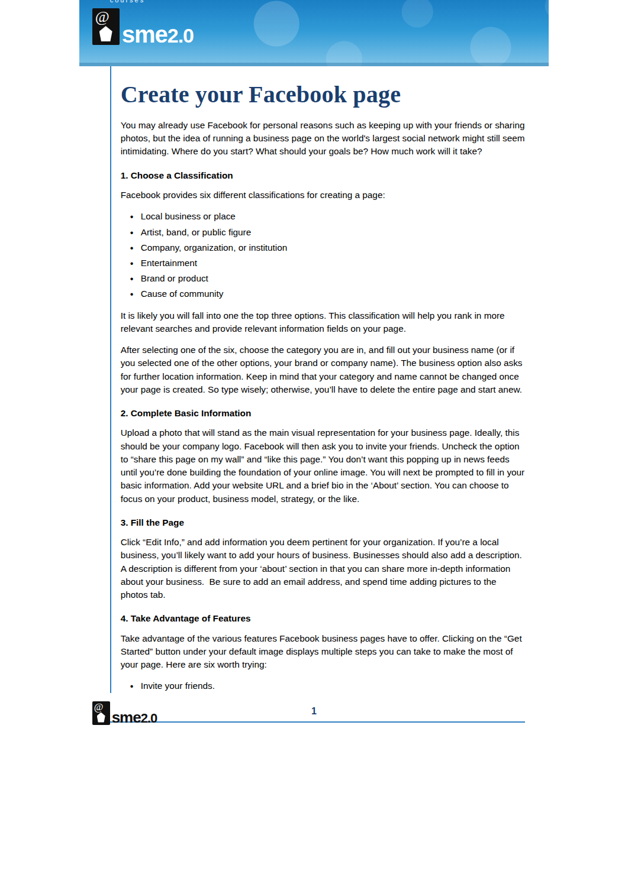sme2.0
courses
Create your Facebook page
You may already use Facebook for personal reasons such as keeping up with your friends or sharing photos, but the idea of running a business page on the world's largest social network might still seem intimidating. Where do you start? What should your goals be? How much work will it take?
1. Choose a Classification
Facebook provides six different classifications for creating a page:
Local business or place
Artist, band, or public figure
Company, organization, or institution
Entertainment
Brand or product
Cause of community
It is likely you will fall into one the top three options. This classification will help you rank in more relevant searches and provide relevant information fields on your page.
After selecting one of the six, choose the category you are in, and fill out your business name (or if you selected one of the other options, your brand or company name). The business option also asks for further location information. Keep in mind that your category and name cannot be changed once your page is created. So type wisely; otherwise, you’ll have to delete the entire page and start anew.
2. Complete Basic Information
Upload a photo that will stand as the main visual representation for your business page. Ideally, this should be your company logo. Facebook will then ask you to invite your friends. Uncheck the option to “share this page on my wall” and “like this page.” You don’t want this popping up in news feeds until you’re done building the foundation of your online image. You will next be prompted to fill in your basic information. Add your website URL and a brief bio in the ‘About’ section. You can choose to focus on your product, business model, strategy, or the like.
3. Fill the Page
Click “Edit Info,” and add information you deem pertinent for your organization. If you’re a local business, you’ll likely want to add your hours of business. Businesses should also add a description. A description is different from your ‘about’ section in that you can share more in-depth information about your business. Be sure to add an email address, and spend time adding pictures to the photos tab.
4. Take Advantage of Features
Take advantage of the various features Facebook business pages have to offer. Clicking on the “Get Started” button under your default image displays multiple steps you can take to make the most of your page. Here are six worth trying:
Invite your friends.
sme2.0
1